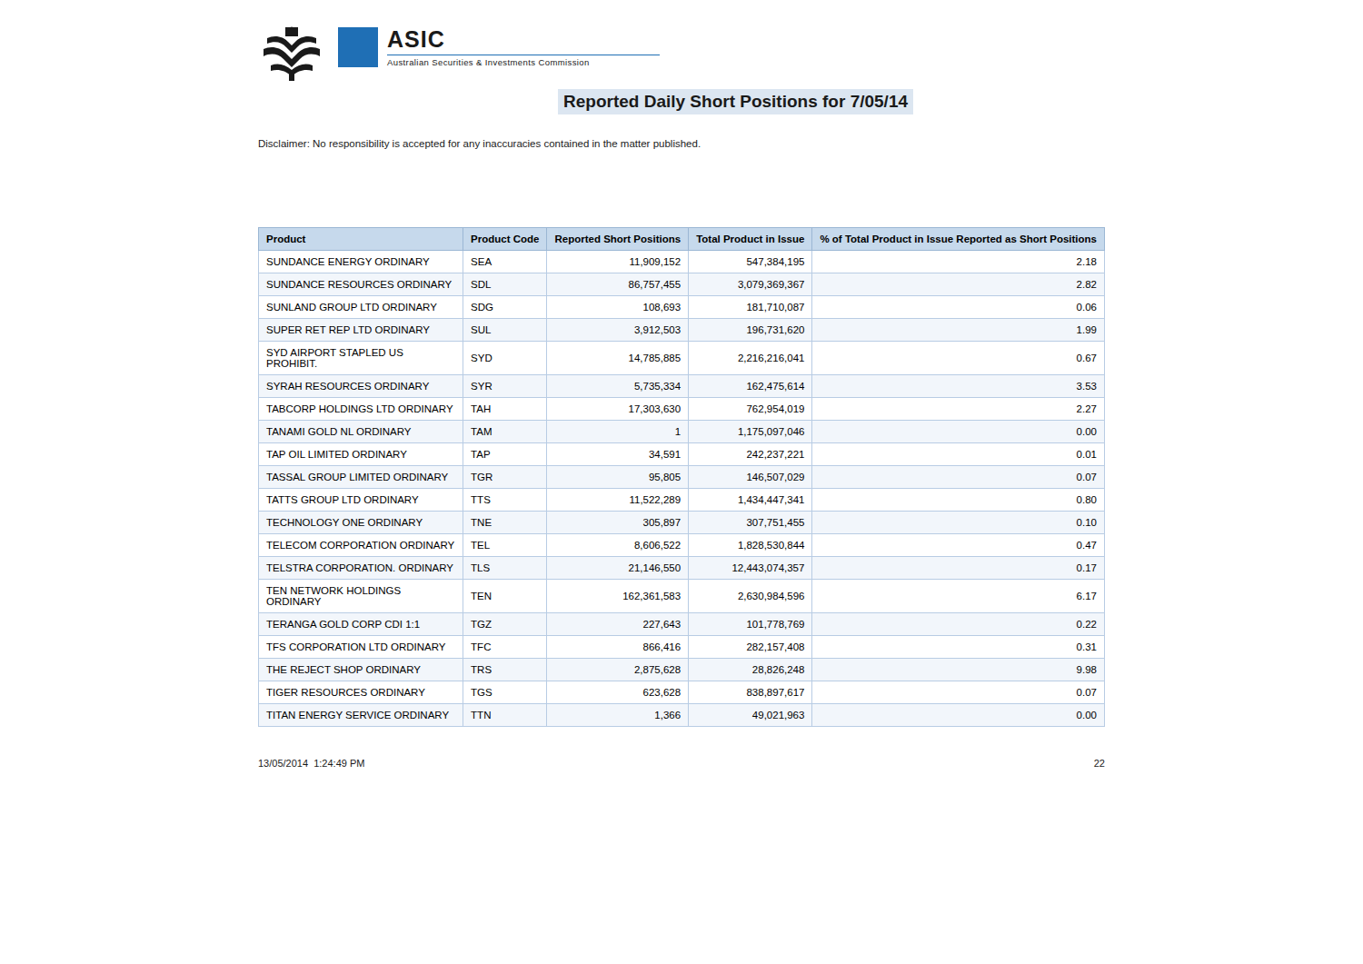ASIC
Australian Securities & Investments Commission
Reported Daily Short Positions for 7/05/14
Disclaimer: No responsibility is accepted for any inaccuracies contained in the matter published.
| Product | Product Code | Reported Short Positions | Total Product in Issue | % of Total Product in Issue Reported as Short Positions |
| --- | --- | --- | --- | --- |
| SUNDANCE ENERGY ORDINARY | SEA | 11,909,152 | 547,384,195 | 2.18 |
| SUNDANCE RESOURCES ORDINARY | SDL | 86,757,455 | 3,079,369,367 | 2.82 |
| SUNLAND GROUP LTD ORDINARY | SDG | 108,693 | 181,710,087 | 0.06 |
| SUPER RET REP LTD ORDINARY | SUL | 3,912,503 | 196,731,620 | 1.99 |
| SYD AIRPORT STAPLED US PROHIBIT. | SYD | 14,785,885 | 2,216,216,041 | 0.67 |
| SYRAH RESOURCES ORDINARY | SYR | 5,735,334 | 162,475,614 | 3.53 |
| TABCORP HOLDINGS LTD ORDINARY | TAH | 17,303,630 | 762,954,019 | 2.27 |
| TANAMI GOLD NL ORDINARY | TAM | 1 | 1,175,097,046 | 0.00 |
| TAP OIL LIMITED ORDINARY | TAP | 34,591 | 242,237,221 | 0.01 |
| TASSAL GROUP LIMITED ORDINARY | TGR | 95,805 | 146,507,029 | 0.07 |
| TATTS GROUP LTD ORDINARY | TTS | 11,522,289 | 1,434,447,341 | 0.80 |
| TECHNOLOGY ONE ORDINARY | TNE | 305,897 | 307,751,455 | 0.10 |
| TELECOM CORPORATION ORDINARY | TEL | 8,606,522 | 1,828,530,844 | 0.47 |
| TELSTRA CORPORATION. ORDINARY | TLS | 21,146,550 | 12,443,074,357 | 0.17 |
| TEN NETWORK HOLDINGS ORDINARY | TEN | 162,361,583 | 2,630,984,596 | 6.17 |
| TERANGA GOLD CORP CDI 1:1 | TGZ | 227,643 | 101,778,769 | 0.22 |
| TFS CORPORATION LTD ORDINARY | TFC | 866,416 | 282,157,408 | 0.31 |
| THE REJECT SHOP ORDINARY | TRS | 2,875,628 | 28,826,248 | 9.98 |
| TIGER RESOURCES ORDINARY | TGS | 623,628 | 838,897,617 | 0.07 |
| TITAN ENERGY SERVICE ORDINARY | TTN | 1,366 | 49,021,963 | 0.00 |
13/05/2014 1:24:49 PM
22